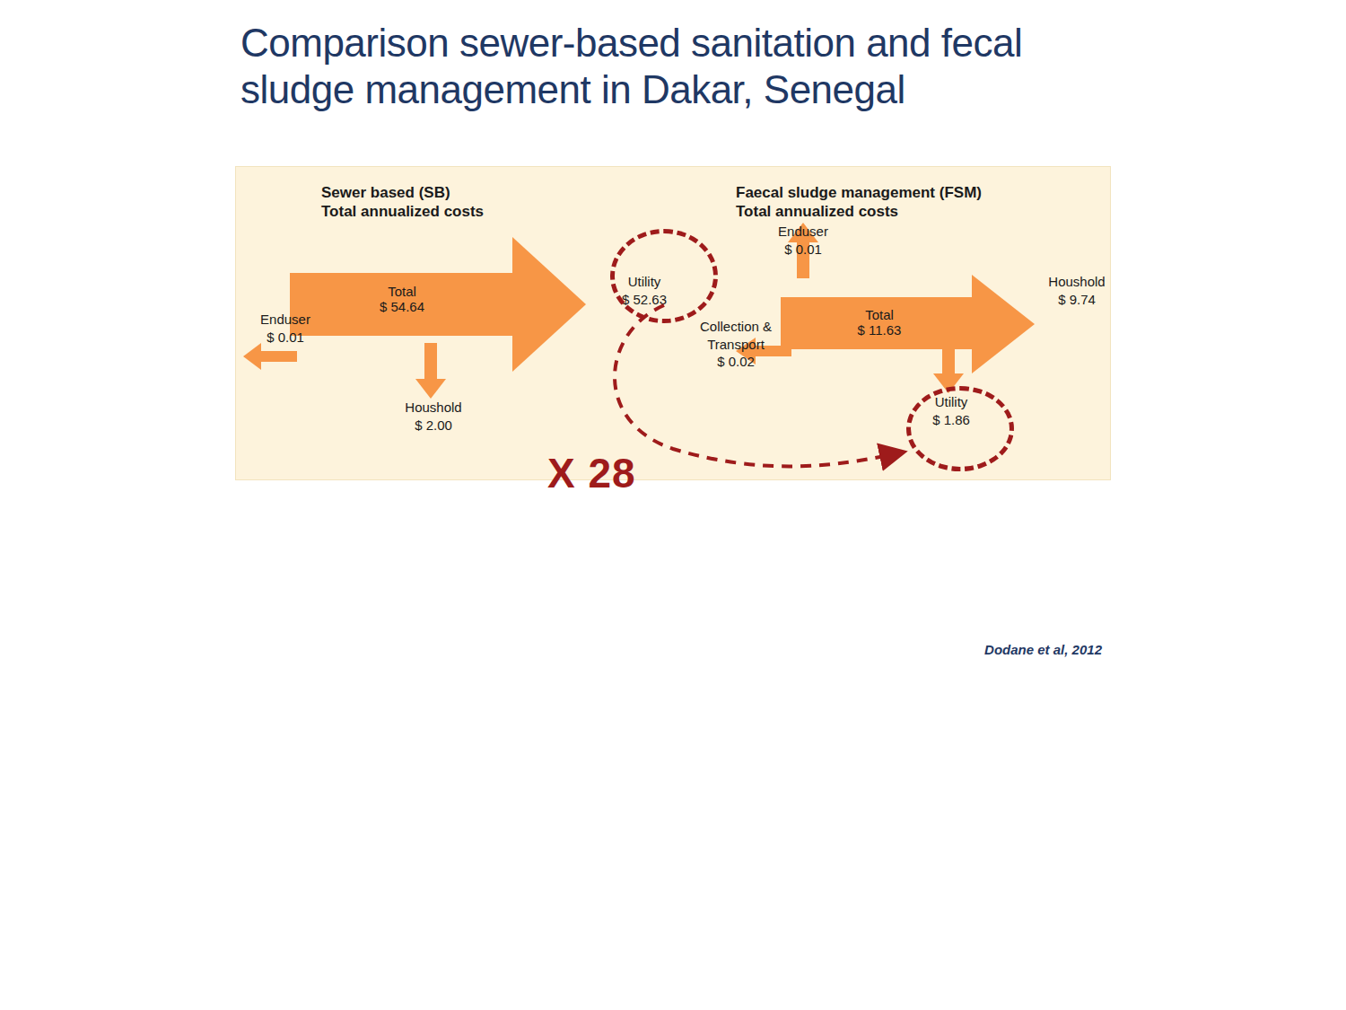Comparison sewer-based sanitation and fecal sludge management in Dakar, Senegal
Sewer based (SB)
Total annualized costs
Total
$ 54.64
Enduser
$ 0.01
Houshold
$ 2.00
Utility
$ 52.63
Faecal sludge management (FSM)
Total annualized costs
Total
$ 11.63
Enduser
$ 0.01
Collection &
Transport
$ 0.02
Utility
$ 1.86
Houshold
$ 9.74
X 28
Dodane et al, 2012